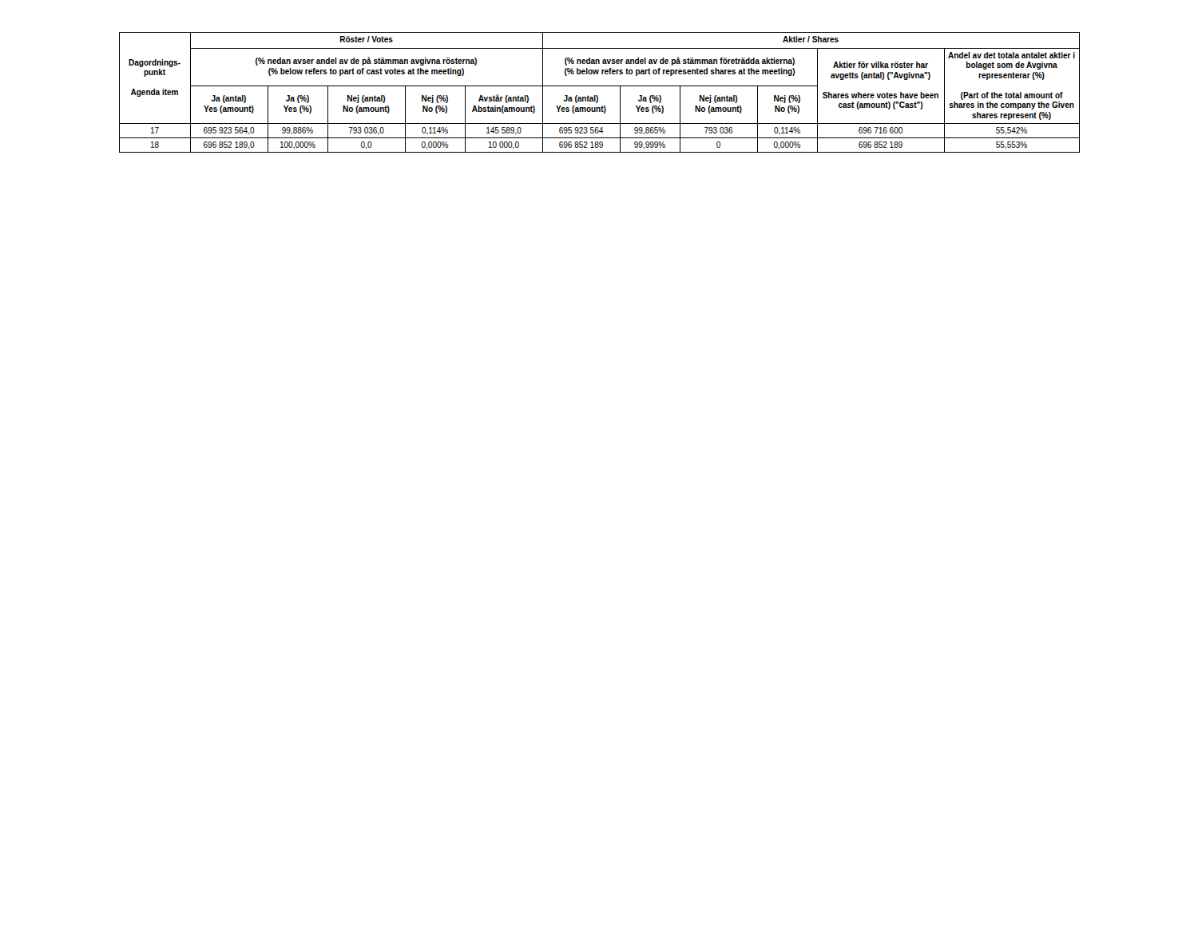| Dagordnings-punkt Agenda item | Röster / Votes | Aktier / Shares |
| --- | --- | --- |
| (% nedan avser andel av de på stämman avgivna rösterna) (% below refers to part of cast votes at the meeting) | (% nedan avser andel av de på stämman företrädda aktierna) (% below refers to part of represented shares at the meeting) | Aktier för vilka röster har avgetts (antal) ("Avgivna") Shares where votes have been cast (amount) ("Cast") | Andel av det totala antalet aktier i bolaget som de Avgivna representerar (%) (Part of the total amount of shares in the company the Given shares represent (%) |
| Ja (antal) Yes (amount) | Ja (%) Yes (%) | Nej (antal) No (amount) | Nej (%) No (%) | Avstår (antal) Abstain(amount) | Ja (antal) Yes (amount) | Ja (%) Yes (%) | Nej (antal) No (amount) | Nej (%) No (%) |
| 17 | 695 923 564,0 | 99,886% | 793 036,0 | 0,114% | 145 589,0 | 695 923 564 | 99,865% | 793 036 | 0,114% | 696 716 600 | 55,542% |
| 18 | 696 852 189,0 | 100,000% | 0,0 | 0,000% | 10 000,0 | 696 852 189 | 99,999% | 0 | 0,000% | 696 852 189 | 55,553% |